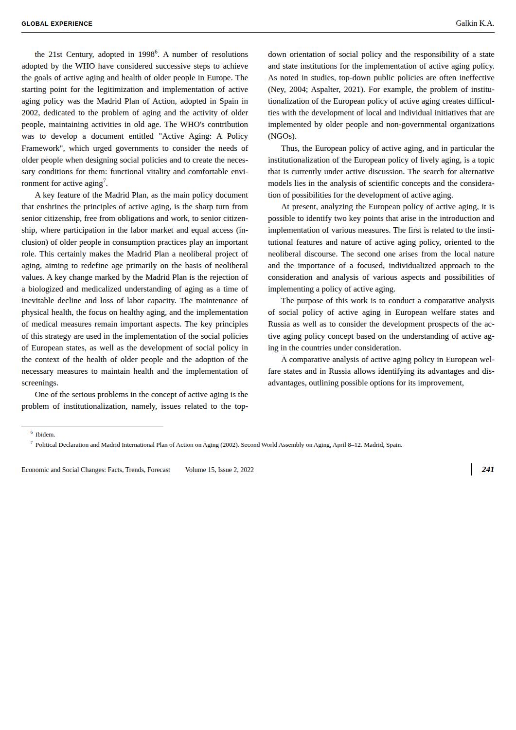Global Experience Galkin K.A.
the 21st Century, adopted in 19986. A number of resolutions adopted by the WHO have considered successive steps to achieve the goals of active aging and health of older people in Europe. The starting point for the legitimization and implementation of active aging policy was the Madrid Plan of Action, adopted in Spain in 2002, dedicated to the problem of aging and the activity of older people, maintaining activities in old age. The WHO's contribution was to develop a document entitled "Active Aging: A Policy Framework", which urged governments to consider the needs of older people when designing social policies and to create the necessary conditions for them: functional vitality and comfortable environment for active aging7.
A key feature of the Madrid Plan, as the main policy document that enshrines the principles of active aging, is the sharp turn from senior citizenship, free from obligations and work, to senior citizenship, where participation in the labor market and equal access (inclusion) of older people in consumption practices play an important role. This certainly makes the Madrid Plan a neoliberal project of aging, aiming to redefine age primarily on the basis of neoliberal values. A key change marked by the Madrid Plan is the rejection of a biologized and medicalized understanding of aging as a time of inevitable decline and loss of labor capacity. The maintenance of physical health, the focus on healthy aging, and the implementation of medical measures remain important aspects. The key principles of this strategy are used in the implementation of the social policies of European states, as well as the development of social policy in the context of the health of older people and the adoption of the necessary measures to maintain health and the implementation of screenings.
One of the serious problems in the concept of active aging is the problem of institutionalization, namely, issues related to the top-down orientation of social policy and the responsibility of a state and state institutions for the implementation of active aging policy. As noted in studies, top-down public policies are often ineffective (Ney, 2004; Aspalter, 2021). For example, the problem of institutionalization of the European policy of active aging creates difficulties with the development of local and individual initiatives that are implemented by older people and non-governmental organizations (NGOs).
Thus, the European policy of active aging, and in particular the institutionalization of the European policy of lively aging, is a topic that is currently under active discussion. The search for alternative models lies in the analysis of scientific concepts and the consideration of possibilities for the development of active aging.
At present, analyzing the European policy of active aging, it is possible to identify two key points that arise in the introduction and implementation of various measures. The first is related to the institutional features and nature of active aging policy, oriented to the neoliberal discourse. The second one arises from the local nature and the importance of a focused, individualized approach to the consideration and analysis of various aspects and possibilities of implementing a policy of active aging.
The purpose of this work is to conduct a comparative analysis of social policy of active aging in European welfare states and Russia as well as to consider the development prospects of the active aging policy concept based on the understanding of active aging in the countries under consideration.
A comparative analysis of active aging policy in European welfare states and in Russia allows identifying its advantages and disadvantages, outlining possible options for its improvement,
6 Ibidem.
7 Political Declaration and Madrid International Plan of Action on Aging (2002). Second World Assembly on Aging, April 8–12. Madrid, Spain.
Economic and Social Changes: Facts, Trends, Forecast Volume 15, Issue 2, 2022 241